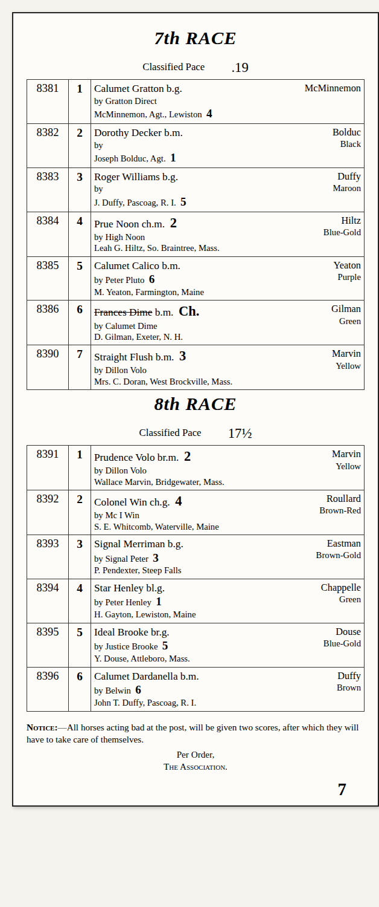7th RACE
Classified Pace .19
| 8381 | 1 | McMinnemon Calumet Gratton b.g. by Gratton Direct McMinnemon, Agt., Lewiston 4 |
| 8382 | 2 | Bolduc Black Dorothy Decker b.m. by Joseph Bolduc, Agt. 1 |
| 8383 | 3 | Duffy Maroon Roger Williams b.g. by J. Duffy, Pascoag, R. I. 5 |
| 8384 | 4 | Hiltz Blue-Gold Prue Noon ch.m. 2 by High Noon Leah G. Hiltz, So. Braintree, Mass. |
| 8385 | 5 | Yeaton Purple Calumet Calico b.m. by Peter Pluto 6 M. Yeaton, Farmington, Maine |
| 8386 | 6 | Gilman Green Frances Dime b.m. Ch. by Calumet Dime D. Gilman, Exeter, N. H. |
| 8390 | 7 | Marvin Yellow Straight Flush b.m. 3 by Dillon Volo Mrs. C. Doran, West Brockville, Mass. |
8th RACE
Classified Pace 17½
| 8391 | 1 | Marvin Yellow Prudence Volo br.m. 2 by Dillon Volo Wallace Marvin, Bridgewater, Mass. |
| 8392 | 2 | Roullard Brown-Red Colonel Win ch.g. 4 by Mc I Win S. E. Whitcomb, Waterville, Maine |
| 8393 | 3 | Eastman Brown-Gold Signal Merriman b.g. by Signal Peter 3 P. Pendexter, Steep Falls |
| 8394 | 4 | Chappelle Green Star Henley bl.g. by Peter Henley 1 H. Gayton, Lewiston, Maine |
| 8395 | 5 | Douse Blue-Gold Ideal Brooke br.g. by Justice Brooke 5 Y. Douse, Attleboro, Mass. |
| 8396 | 6 | Duffy Brown Calumet Dardanella b.m. by Belwin 6 John T. Duffy, Pascoag, R. I. |
Notice:—All horses acting bad at the post, will be given two scores, after which they will have to take care of themselves.
Per Order,
The Association.
7